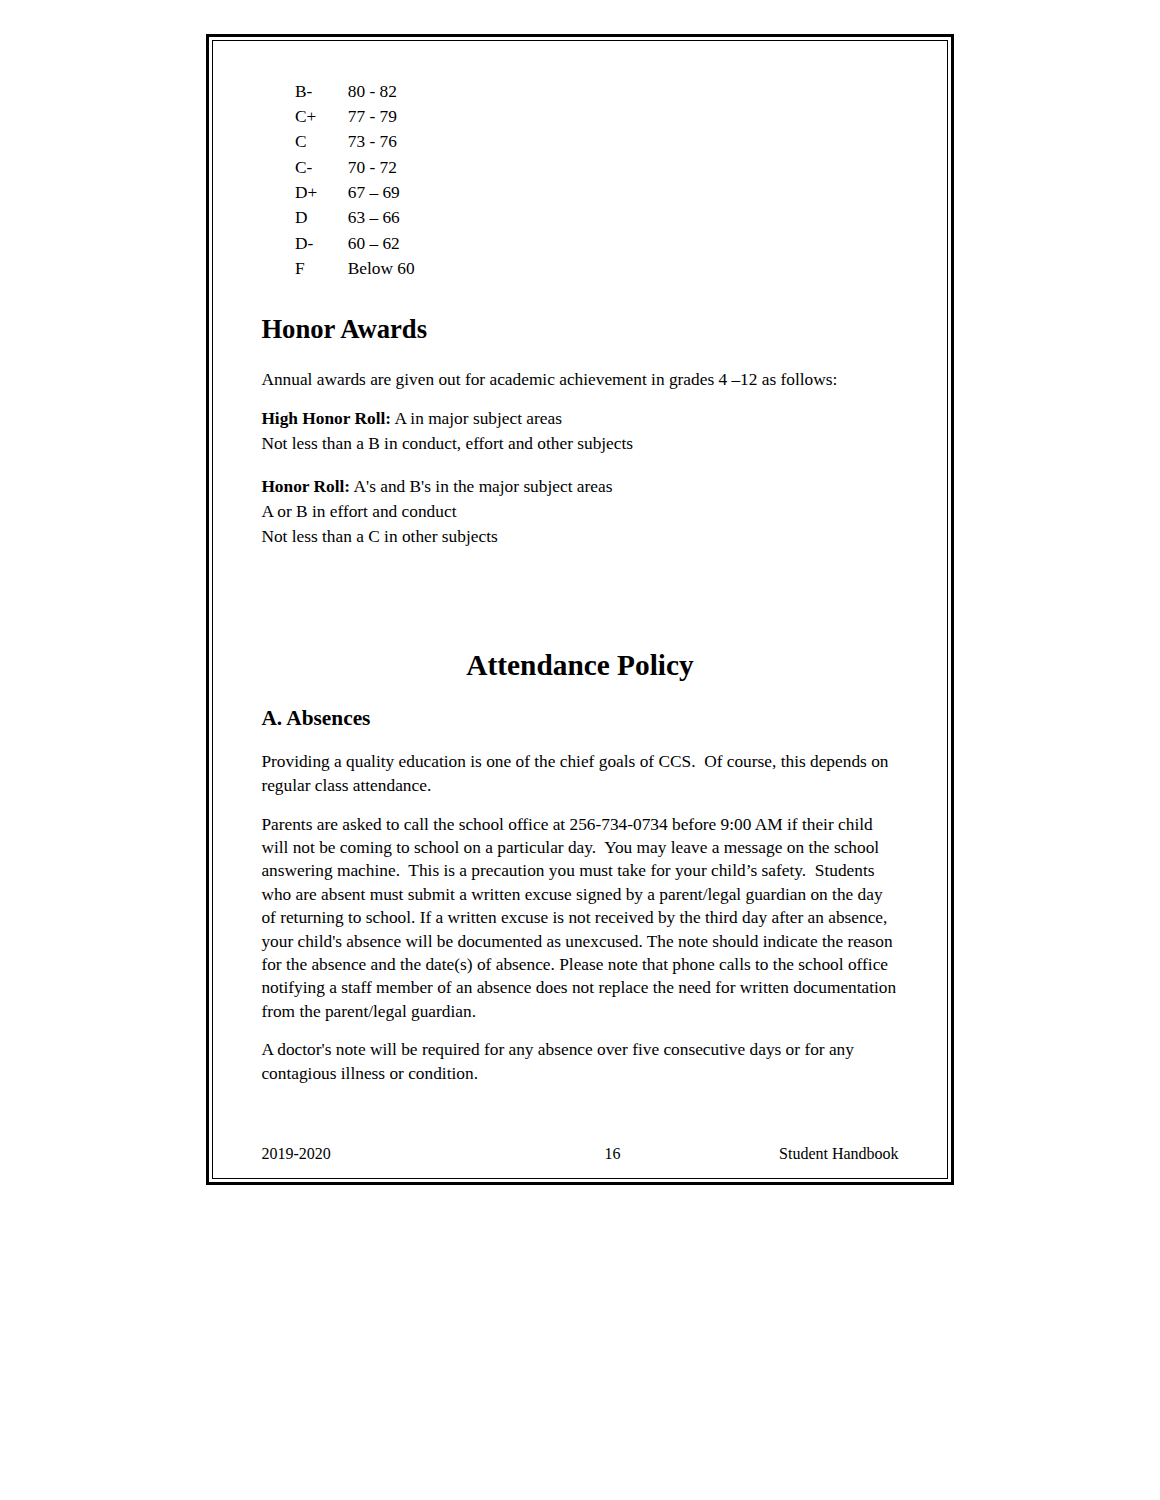| B- | 80 - 82 |
| C+ | 77 - 79 |
| C | 73 - 76 |
| C- | 70 - 72 |
| D+ | 67 – 69 |
| D | 63 – 66 |
| D- | 60 – 62 |
| F | Below 60 |
Honor Awards
Annual awards are given out for academic achievement in grades 4 –12 as follows:
High Honor Roll: A in major subject areas
Not less than a B in conduct, effort and other subjects
Honor Roll: A's and B's in the major subject areas
A or B in effort and conduct
Not less than a C in other subjects
Attendance Policy
A. Absences
Providing a quality education is one of the chief goals of CCS. Of course, this depends on regular class attendance.
Parents are asked to call the school office at 256-734-0734 before 9:00 AM if their child will not be coming to school on a particular day. You may leave a message on the school answering machine. This is a precaution you must take for your child’s safety. Students who are absent must submit a written excuse signed by a parent/legal guardian on the day of returning to school. If a written excuse is not received by the third day after an absence, your child's absence will be documented as unexcused. The note should indicate the reason for the absence and the date(s) of absence. Please note that phone calls to the school office notifying a staff member of an absence does not replace the need for written documentation from the parent/legal guardian.
A doctor's note will be required for any absence over five consecutive days or for any contagious illness or condition.
2019-2020
16
Student Handbook